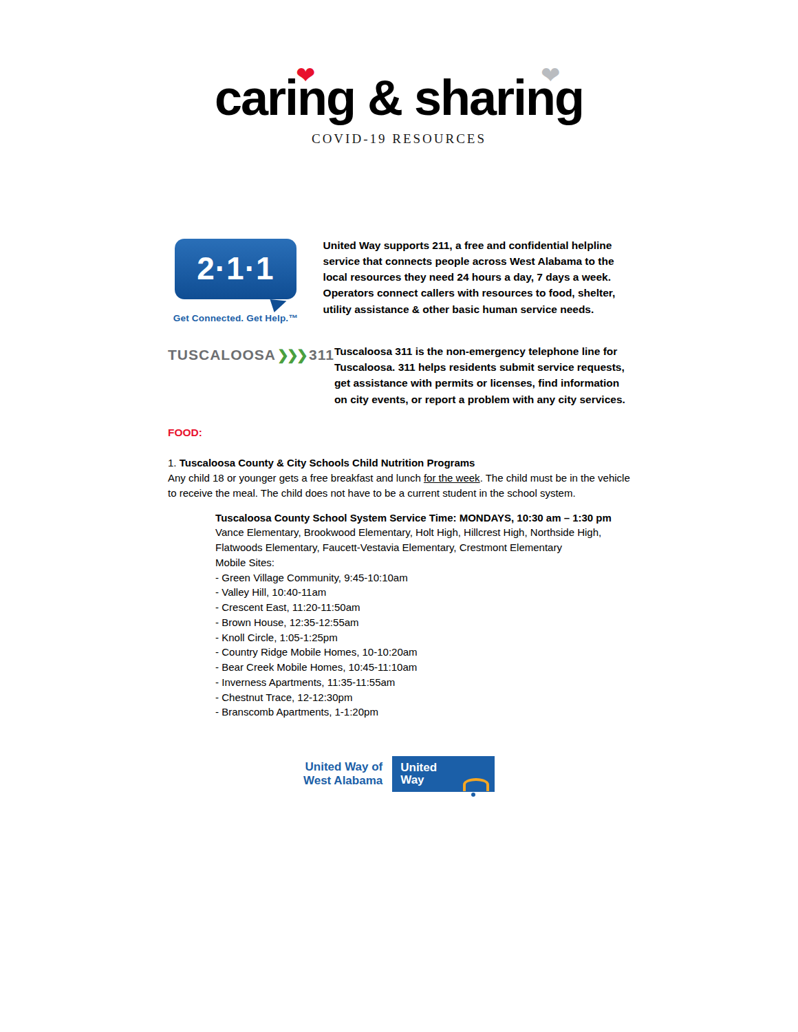❤caring & sharing❤
COVID-19 RESOURCES
2·1·1
Get Connected. Get Help.™
United Way supports 211, a free and confidential helpline service that connects people across West Alabama to the local resources they need 24 hours a day, 7 days a week. Operators connect callers with resources to food, shelter, utility assistance & other basic human service needs.
TUSCALOOSA❯❯❯311
Tuscaloosa 311 is the non-emergency telephone line for Tuscaloosa. 311 helps residents submit service requests, get assistance with permits or licenses, find information on city events, or report a problem with any city services.
FOOD:
1. Tuscaloosa County & City Schools Child Nutrition Programs
Any child 18 or younger gets a free breakfast and lunch for the week. The child must be in the vehicle to receive the meal. The child does not have to be a current student in the school system.
Tuscaloosa County School System Service Time: MONDAYS, 10:30 am – 1:30 pm
Vance Elementary, Brookwood Elementary, Holt High, Hillcrest High, Northside High, Flatwoods Elementary, Faucett-Vestavia Elementary, Crestmont Elementary
Mobile Sites:
- Green Village Community, 9:45-10:10am
- Valley Hill, 10:40-11am
- Crescent East, 11:20-11:50am
- Brown House, 12:35-12:55am
- Knoll Circle, 1:05-1:25pm
- Country Ridge Mobile Homes, 10-10:20am
- Bear Creek Mobile Homes, 10:45-11:10am
- Inverness Apartments, 11:35-11:55am
- Chestnut Trace, 12-12:30pm
- Branscomb Apartments, 1-1:20pm
United Way of
West Alabama
United
Way